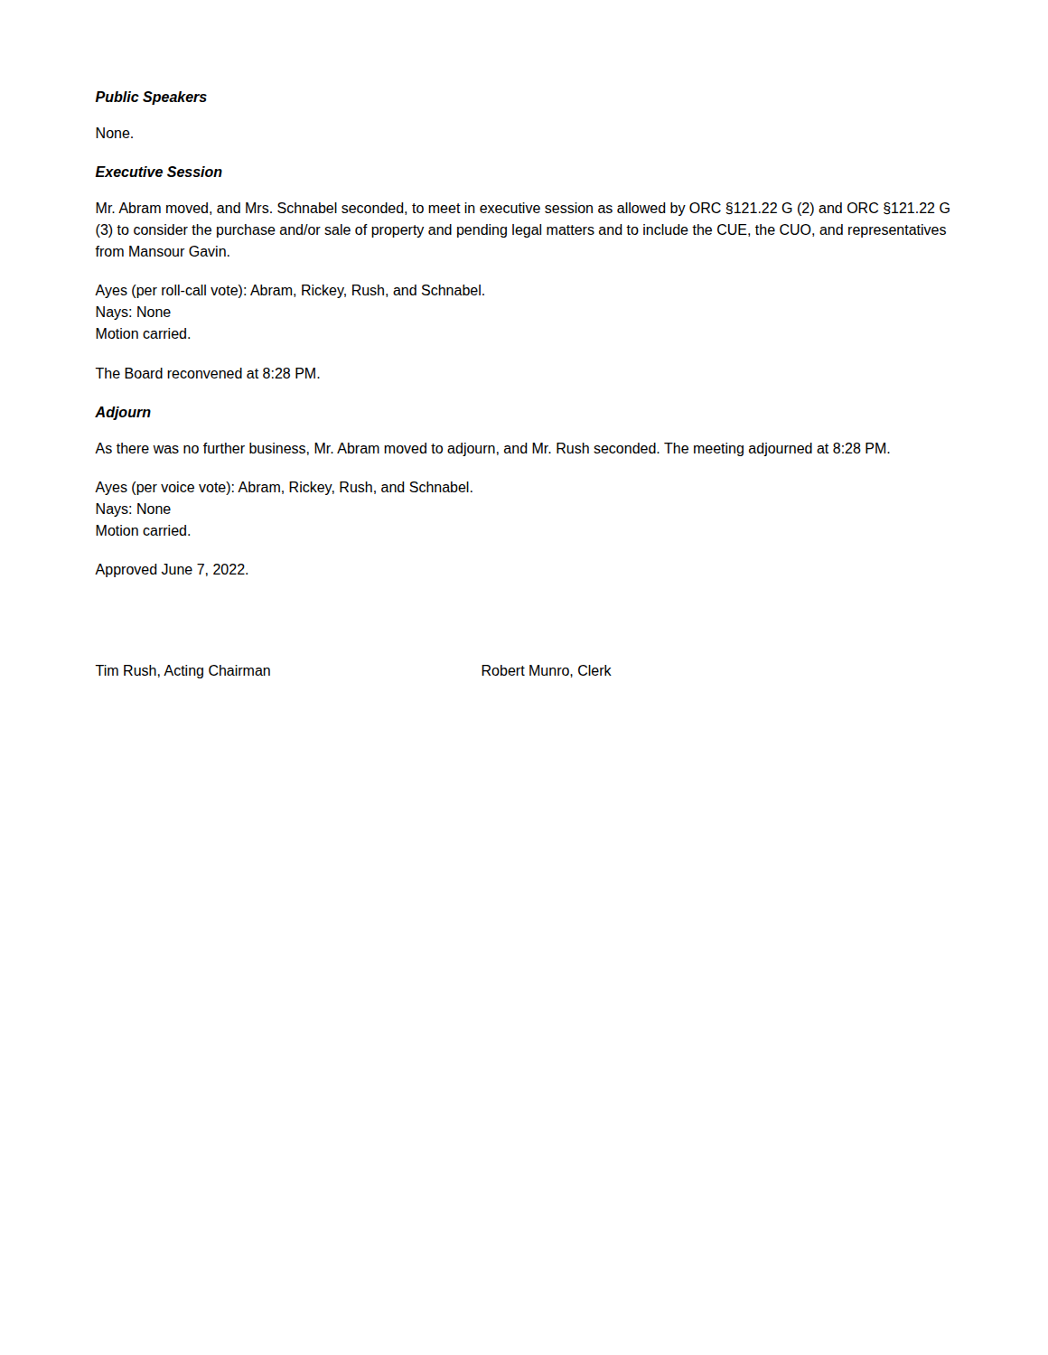Public Speakers
None.
Executive Session
Mr. Abram moved, and Mrs. Schnabel seconded, to meet in executive session as allowed by ORC §121.22 G (2) and ORC §121.22 G (3) to consider the purchase and/or sale of property and pending legal matters and to include the CUE, the CUO, and representatives from Mansour Gavin.
Ayes (per roll-call vote): Abram, Rickey, Rush, and Schnabel.
Nays: None
Motion carried.
The Board reconvened at 8:28 PM.
Adjourn
As there was no further business, Mr. Abram moved to adjourn, and Mr. Rush seconded. The meeting adjourned at 8:28 PM.
Ayes (per voice vote): Abram, Rickey, Rush, and Schnabel.
Nays: None
Motion carried.
Approved June 7, 2022.
| Tim Rush, Acting Chairman | Robert Munro, Clerk |